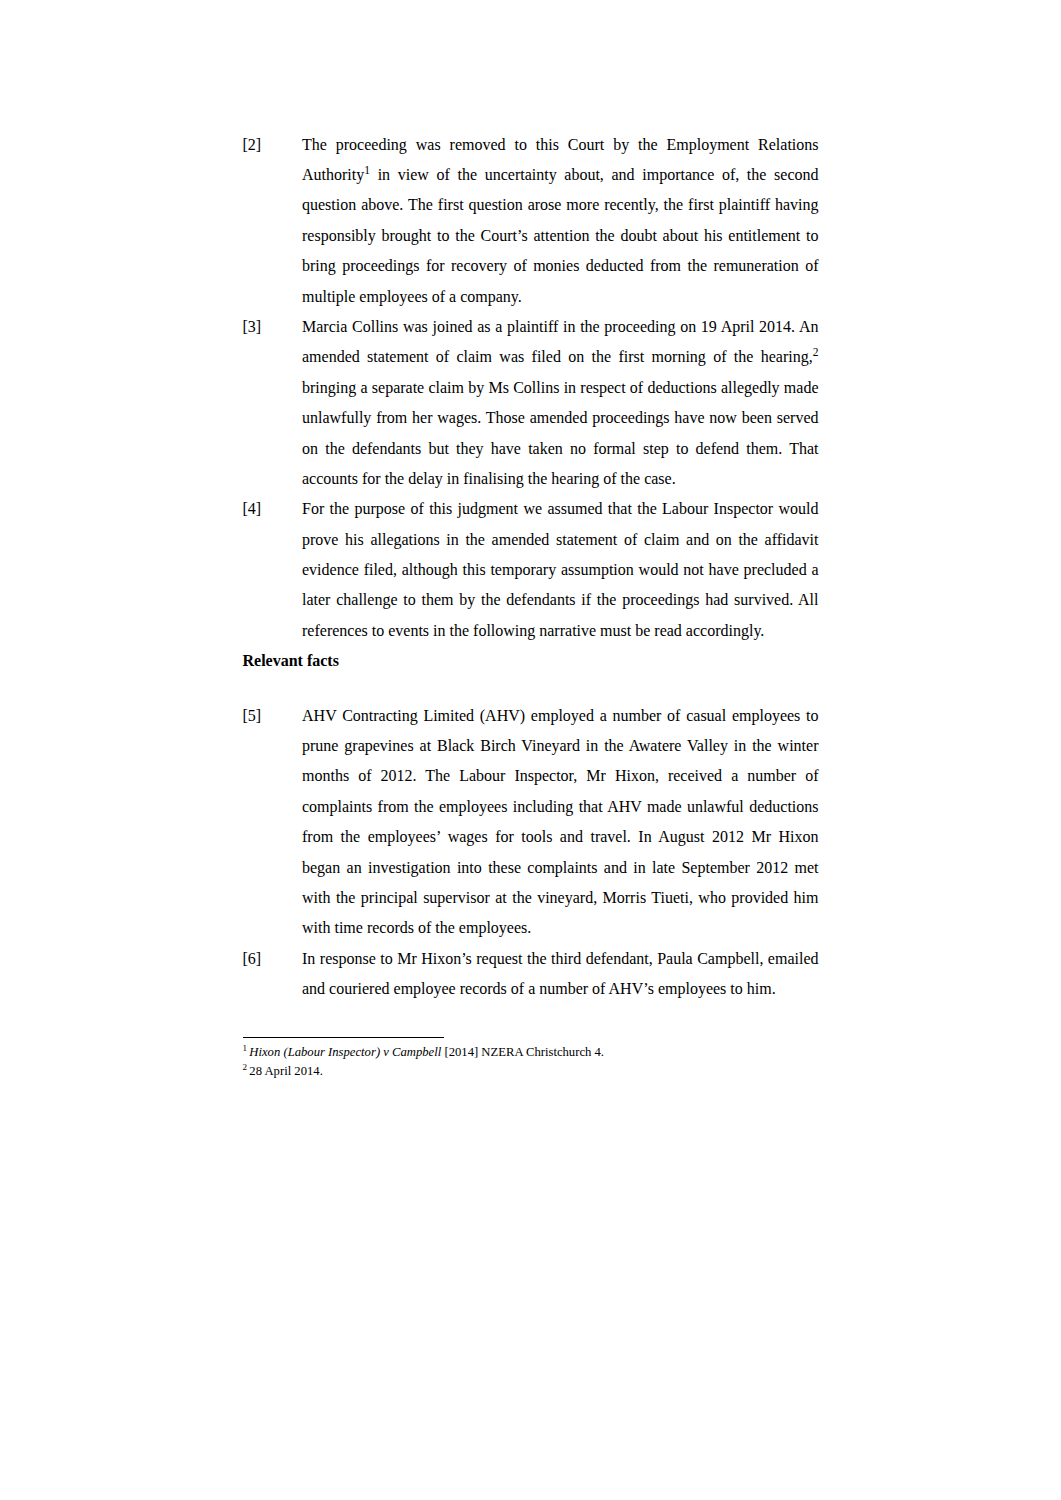[2]
The proceeding was removed to this Court by the Employment Relations Authority1 in view of the uncertainty about, and importance of, the second question above. The first question arose more recently, the first plaintiff having responsibly brought to the Court’s attention the doubt about his entitlement to bring proceedings for recovery of monies deducted from the remuneration of multiple employees of a company.
[3]
Marcia Collins was joined as a plaintiff in the proceeding on 19 April 2014. An amended statement of claim was filed on the first morning of the hearing,2 bringing a separate claim by Ms Collins in respect of deductions allegedly made unlawfully from her wages. Those amended proceedings have now been served on the defendants but they have taken no formal step to defend them. That accounts for the delay in finalising the hearing of the case.
[4]
For the purpose of this judgment we assumed that the Labour Inspector would prove his allegations in the amended statement of claim and on the affidavit evidence filed, although this temporary assumption would not have precluded a later challenge to them by the defendants if the proceedings had survived. All references to events in the following narrative must be read accordingly.
Relevant facts
[5]
AHV Contracting Limited (AHV) employed a number of casual employees to prune grapevines at Black Birch Vineyard in the Awatere Valley in the winter months of 2012. The Labour Inspector, Mr Hixon, received a number of complaints from the employees including that AHV made unlawful deductions from the employees’ wages for tools and travel. In August 2012 Mr Hixon began an investigation into these complaints and in late September 2012 met with the principal supervisor at the vineyard, Morris Tiueti, who provided him with time records of the employees.
[6]
In response to Mr Hixon’s request the third defendant, Paula Campbell, emailed and couriered employee records of a number of AHV’s employees to him.
1Hixon (Labour Inspector) v Campbell [2014] NZERA Christchurch 4.
228 April 2014.